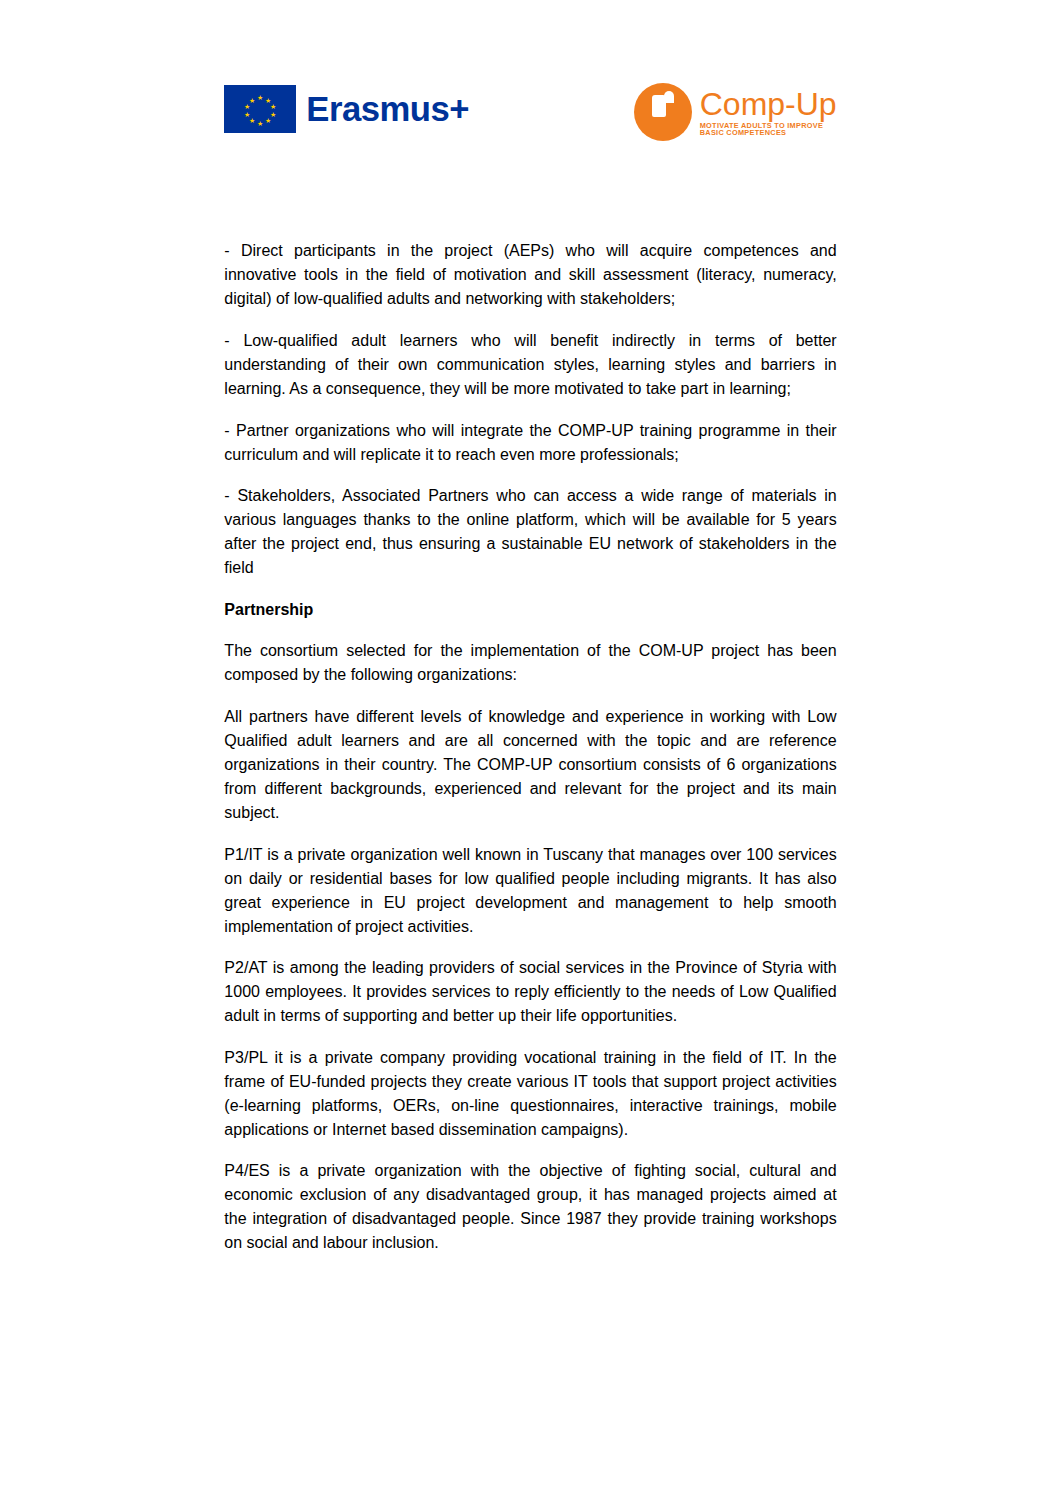★ ★ ★ ★ ★ ★ ★ ★ ★ ★
Erasmus+
Comp-Up MOTIVATE ADULTS TO IMPROVE
BASIC COMPETENCES
- Direct participants in the project (AEPs) who will acquire competences and innovative tools in the field of motivation and skill assessment (literacy, numeracy, digital) of low-qualified adults and networking with stakeholders;
- Low-qualified adult learners who will benefit indirectly in terms of better understanding of their own communication styles, learning styles and barriers in learning. As a consequence, they will be more motivated to take part in learning;
- Partner organizations who will integrate the COMP-UP training programme in their curriculum and will replicate it to reach even more professionals;
- Stakeholders, Associated Partners who can access a wide range of materials in various languages thanks to the online platform, which will be available for 5 years after the project end, thus ensuring a sustainable EU network of stakeholders in the field
Partnership
The consortium selected for the implementation of the COM-UP project has been composed by the following organizations:
All partners have different levels of knowledge and experience in working with Low Qualified adult learners and are all concerned with the topic and are reference organizations in their country. The COMP-UP consortium consists of 6 organizations from different backgrounds, experienced and relevant for the project and its main subject.
P1/IT is a private organization well known in Tuscany that manages over 100 services on daily or residential bases for low qualified people including migrants. It has also great experience in EU project development and management to help smooth implementation of project activities.
P2/AT is among the leading providers of social services in the Province of Styria with 1000 employees. It provides services to reply efficiently to the needs of Low Qualified adult in terms of supporting and better up their life opportunities.
P3/PL it is a private company providing vocational training in the field of IT. In the frame of EU-funded projects they create various IT tools that support project activities (e-learning platforms, OERs, on-line questionnaires, interactive trainings, mobile applications or Internet based dissemination campaigns).
P4/ES is a private organization with the objective of fighting social, cultural and economic exclusion of any disadvantaged group, it has managed projects aimed at the integration of disadvantaged people. Since 1987 they provide training workshops on social and labour inclusion.